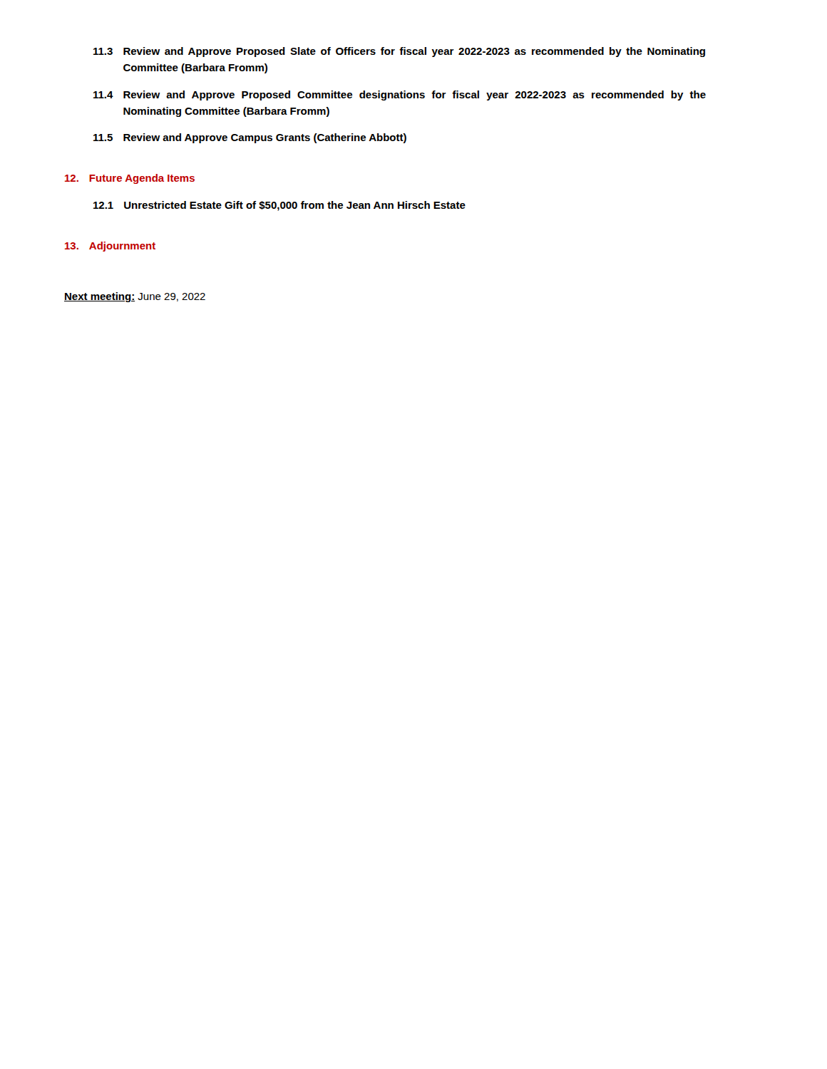11.3
Review and Approve Proposed Slate of Officers for fiscal year 2022-2023 as recommended by the Nominating Committee (Barbara Fromm)
11.4
Review and Approve Proposed Committee designations for fiscal year 2022-2023 as recommended by the Nominating Committee (Barbara Fromm)
11.5
Review and Approve Campus Grants (Catherine Abbott)
12.
Future Agenda Items
12.1
Unrestricted Estate Gift of $50,000 from the Jean Ann Hirsch Estate
13.
Adjournment
Next meeting: June 29, 2022